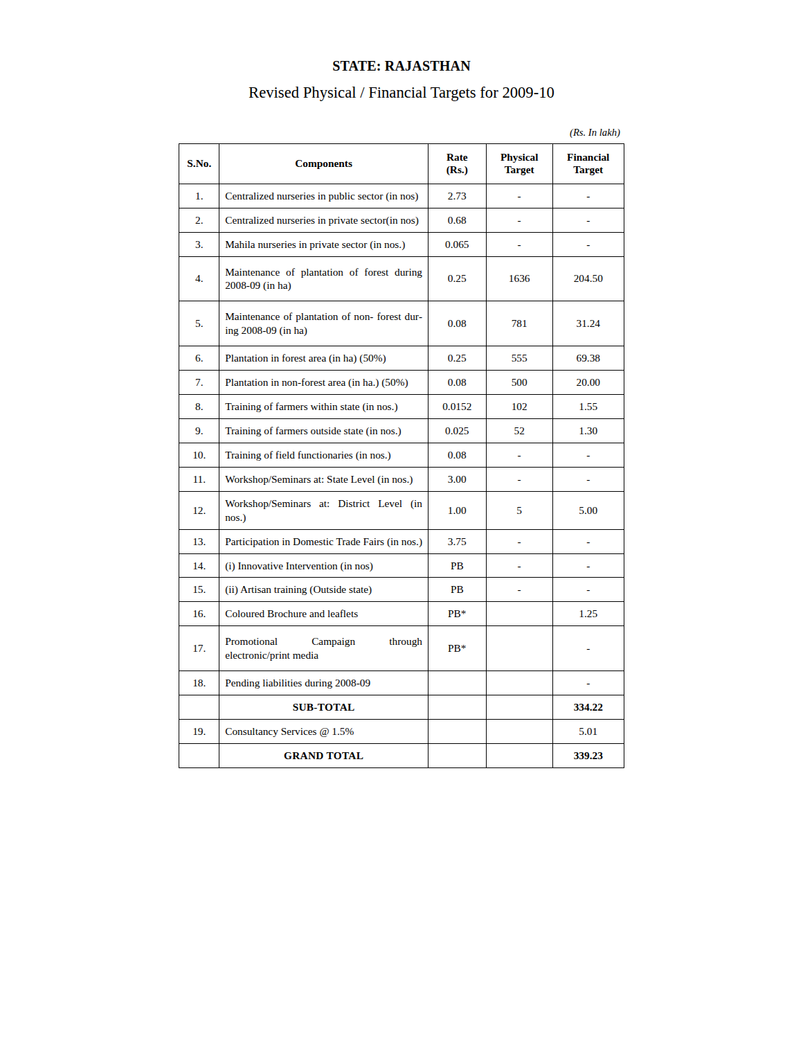STATE: RAJASTHAN
Revised Physical / Financial Targets for 2009-10
(Rs. In lakh)
| S.No. | Components | Rate (Rs.) | Physical Target | Financial Target |
| --- | --- | --- | --- | --- |
| 1. | Centralized nurseries in public sector (in nos) | 2.73 | - | - |
| 2. | Centralized nurseries in private sector(in nos) | 0.68 | - | - |
| 3. | Mahila nurseries in private sector (in nos.) | 0.065 | - | - |
| 4. | Maintenance of plantation of forest during 2008-09 (in ha) | 0.25 | 1636 | 204.50 |
| 5. | Maintenance of plantation of non- forest during 2008-09 (in ha) | 0.08 | 781 | 31.24 |
| 6. | Plantation in forest area (in ha) (50%) | 0.25 | 555 | 69.38 |
| 7. | Plantation in non-forest area (in ha.) (50%) | 0.08 | 500 | 20.00 |
| 8. | Training of farmers within state (in nos.) | 0.0152 | 102 | 1.55 |
| 9. | Training of farmers outside state (in nos.) | 0.025 | 52 | 1.30 |
| 10. | Training of field functionaries (in nos.) | 0.08 | - | - |
| 11. | Workshop/Seminars at: State Level (in nos.) | 3.00 | - | - |
| 12. | Workshop/Seminars at: District Level (in nos.) | 1.00 | 5 | 5.00 |
| 13. | Participation in Domestic Trade Fairs (in nos.) | 3.75 | - | - |
| 14. | (i) Innovative Intervention (in nos) | PB | - | - |
| 15. | (ii) Artisan training (Outside state) | PB | - | - |
| 16. | Coloured Brochure and leaflets | PB* | | 1.25 |
| 17. | Promotional Campaign through electronic/print media | PB* | | - |
| 18. | Pending liabilities during 2008-09 | | | - |
| | SUB-TOTAL | | | 334.22 |
| 19. | Consultancy Services @ 1.5% | | | 5.01 |
| | GRAND TOTAL | | | 339.23 |